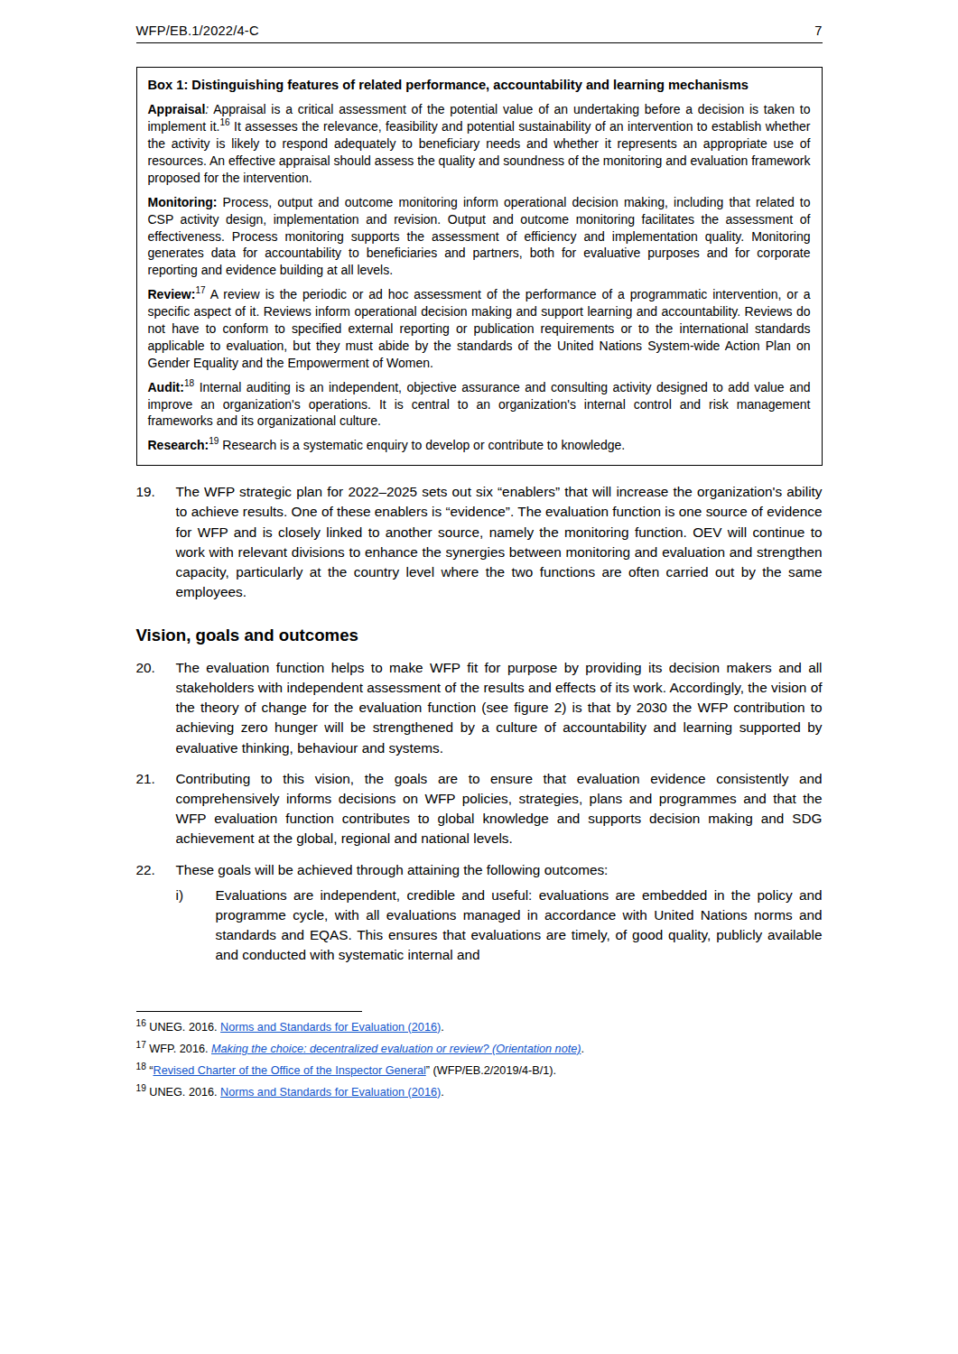WFP/EB.1/2022/4-C 7
Box 1: Distinguishing features of related performance, accountability and learning mechanisms
Appraisal: Appraisal is a critical assessment of the potential value of an undertaking before a decision is taken to implement it.16 It assesses the relevance, feasibility and potential sustainability of an intervention to establish whether the activity is likely to respond adequately to beneficiary needs and whether it represents an appropriate use of resources. An effective appraisal should assess the quality and soundness of the monitoring and evaluation framework proposed for the intervention.
Monitoring: Process, output and outcome monitoring inform operational decision making, including that related to CSP activity design, implementation and revision. Output and outcome monitoring facilitates the assessment of effectiveness. Process monitoring supports the assessment of efficiency and implementation quality. Monitoring generates data for accountability to beneficiaries and partners, both for evaluative purposes and for corporate reporting and evidence building at all levels.
Review:17 A review is the periodic or ad hoc assessment of the performance of a programmatic intervention, or a specific aspect of it. Reviews inform operational decision making and support learning and accountability. Reviews do not have to conform to specified external reporting or publication requirements or to the international standards applicable to evaluation, but they must abide by the standards of the United Nations System-wide Action Plan on Gender Equality and the Empowerment of Women.
Audit:18 Internal auditing is an independent, objective assurance and consulting activity designed to add value and improve an organization's operations. It is central to an organization's internal control and risk management frameworks and its organizational culture.
Research:19 Research is a systematic enquiry to develop or contribute to knowledge.
19. The WFP strategic plan for 2022–2025 sets out six “enablers” that will increase the organization's ability to achieve results. One of these enablers is “evidence”. The evaluation function is one source of evidence for WFP and is closely linked to another source, namely the monitoring function. OEV will continue to work with relevant divisions to enhance the synergies between monitoring and evaluation and strengthen capacity, particularly at the country level where the two functions are often carried out by the same employees.
Vision, goals and outcomes
20. The evaluation function helps to make WFP fit for purpose by providing its decision makers and all stakeholders with independent assessment of the results and effects of its work. Accordingly, the vision of the theory of change for the evaluation function (see figure 2) is that by 2030 the WFP contribution to achieving zero hunger will be strengthened by a culture of accountability and learning supported by evaluative thinking, behaviour and systems.
21. Contributing to this vision, the goals are to ensure that evaluation evidence consistently and comprehensively informs decisions on WFP policies, strategies, plans and programmes and that the WFP evaluation function contributes to global knowledge and supports decision making and SDG achievement at the global, regional and national levels.
22. These goals will be achieved through attaining the following outcomes:
i) Evaluations are independent, credible and useful: evaluations are embedded in the policy and programme cycle, with all evaluations managed in accordance with United Nations norms and standards and EQAS. This ensures that evaluations are timely, of good quality, publicly available and conducted with systematic internal and
16 UNEG. 2016. Norms and Standards for Evaluation (2016).
17 WFP. 2016. Making the choice: decentralized evaluation or review? (Orientation note).
18 “Revised Charter of the Office of the Inspector General” (WFP/EB.2/2019/4-B/1).
19 UNEG. 2016. Norms and Standards for Evaluation (2016).